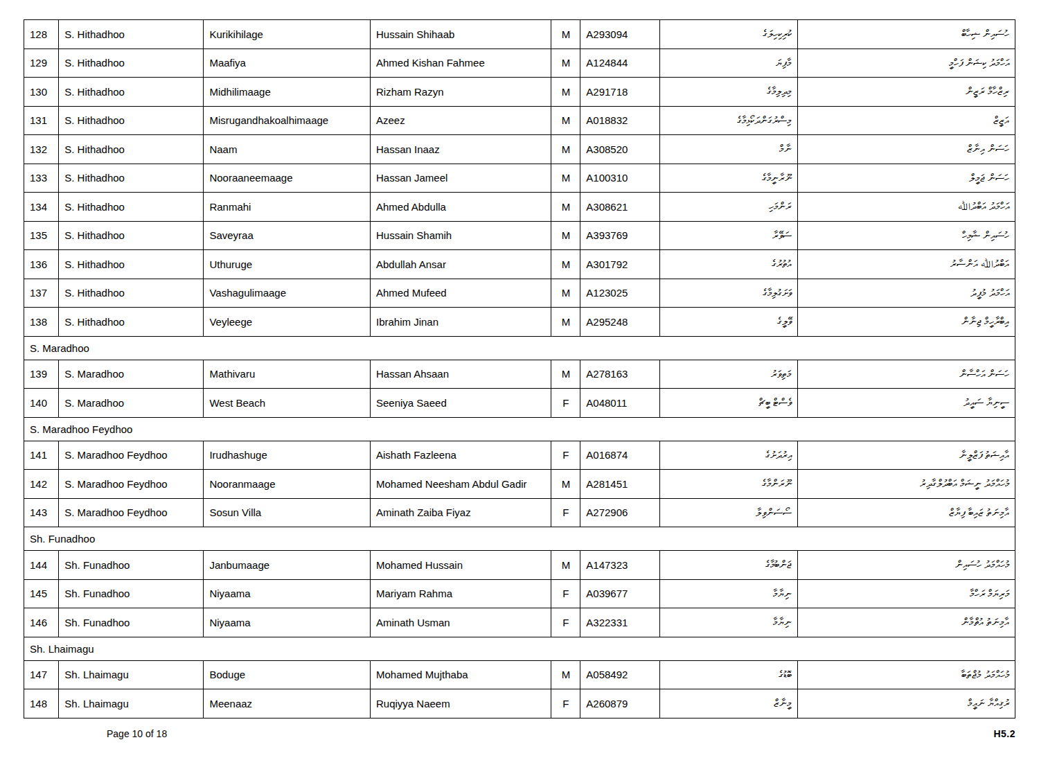| 128 | S. Hithadhoo | Kurikihilage | Hussain Shihaab | M | A293094 | ކުރިކިހިލަގެ | ހުސައިން ޝިހާބް |
| 129 | S. Hithadhoo | Maafiya | Ahmed Kishan Fahmee | M | A124844 | މާފިޔަ | އަހްމަދު ކިޝަން ފަހްމީ |
| 130 | S. Hithadhoo | Midhilimaage | Rizham Razyn | M | A291718 | މިދިލިމާގެ | ރިޒްހާމް ރަޒީން |
| 131 | S. Hithadhoo | Misrugandhakoalhimaage | Azeez | M | A018832 | މިސްރުގަންދަކޯޅިމާގެ | އަޒީޒް |
| 132 | S. Hithadhoo | Naam | Hassan Inaaz | M | A308520 | ނާމް | ހަސަން އިނާޒް |
| 133 | S. Hithadhoo | Nooraaneemaage | Hassan Jameel | M | A100310 | ނޫރާނީމާގެ | ހަސަން ޖަމީލް |
| 134 | S. Hithadhoo | Ranmahi | Ahmed Abdulla | M | A308621 | ރަންމަހި | އަހްމަދު އަބްދުﷲ |
| 135 | S. Hithadhoo | Saveyraa | Hussain Shamih | M | A393769 | ސަވޭރާ | ހުސައިން ޝާމިހް |
| 136 | S. Hithadhoo | Uthuruge | Abdullah Ansar | M | A301792 | އުތުރުގެ | އަބްދުﷲ އަންސާރު |
| 137 | S. Hithadhoo | Vashagulimaage | Ahmed Mufeed | M | A123025 | ވަށަގުލިމާގެ | އަހްމަދު މުފީދު |
| 138 | S. Hithadhoo | Veyleege | Ibrahim Jinan | M | A295248 | ވޭލީގެ | އިބްރާހީމް ޖިނާން |
| S. Maradhoo | |
| 139 | S. Maradhoo | Mathivaru | Hassan Ahsaan | M | A278163 | މަތިވަރު | ހަސަން އަހްސާން |
| 140 | S. Maradhoo | West Beach | Seeniya Saeed | F | A048011 | ވެސްޓް ބީޗް | ސީނިޔާ ސައީދު |
| S. Maradhoo Feydhoo | |
| 141 | S. Maradhoo Feydhoo | Irudhashuge | Aishath Fazleena | F | A016874 | އިރުދަށުގެ | އާއިޝަތު ފަޒްލީނާ |
| 142 | S. Maradhoo Feydhoo | Nooranmaage | Mohamed Neesham Abdul Gadir | M | A281451 | ނޫރަންމާގެ | މުހައްމަދު ނީޝަމް އަބްދުލްގާދިރު |
| 143 | S. Maradhoo Feydhoo | Sosun Villa | Aminath Zaiba Fiyaz | F | A272906 | ސޯސަންވިލާ | އާމިނަތު ޒައިބާ ފިޔާޒް |
| Sh. Funadhoo | |
| 144 | Sh. Funadhoo | Janbumaage | Mohamed Hussain | M | A147323 | ޖަންބުމާގެ | މުހައްމަދު ހުސައިން |
| 145 | Sh. Funadhoo | Niyaama | Mariyam Rahma | F | A039677 | ނިޔާމާ | މަރިޔަމް ރަހްމާ |
| 146 | Sh. Funadhoo | Niyaama | Aminath Usman | F | A322331 | ނިޔާމާ | އާމިނަތު އުޡްމާން |
| Sh. Lhaimagu | |
| 147 | Sh. Lhaimagu | Boduge | Mohamed Mujthaba | M | A058492 | ބޮޑުގެ | މުހައްމަދު މުޖްތަބާ |
| 148 | Sh. Lhaimagu | Meenaaz | Ruqiyya Naeem | F | A260879 | މީނާޒް | ރުޤިއްޔާ ނަޢީމް |
Page 10 of 18 H5.2